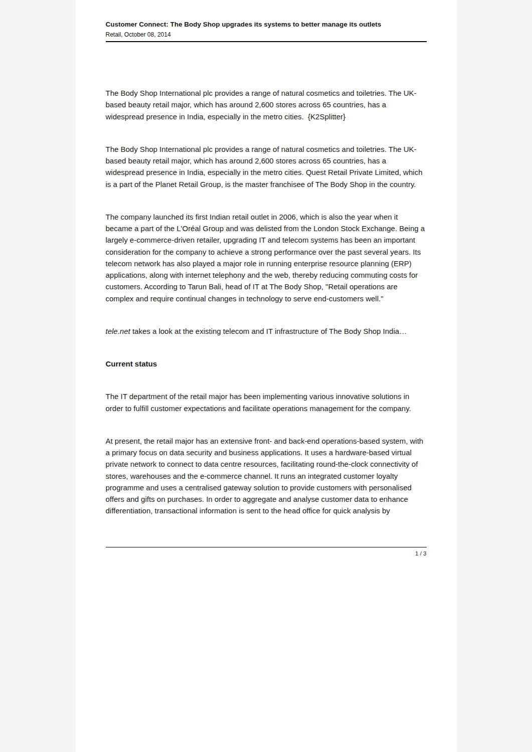Customer Connect: The Body Shop upgrades its systems to better manage its outlets
Retail, October 08, 2014
The Body Shop International plc provides a range of natural cosmetics and toiletries. The UK-based beauty retail major, which has around 2,600 stores across 65 countries, has a widespread presence in India, especially in the metro cities. {K2Splitter}
The Body Shop International plc provides a range of natural cosmetics and toiletries. The UK-based beauty retail major, which has around 2,600 stores across 65 countries, has a widespread presence in India, especially in the metro cities. Quest Retail Private Limited, which is a part of the Planet Retail Group, is the master franchisee of The Body Shop in the country.
The company launched its first Indian retail outlet in 2006, which is also the year when it became a part of the L'Oréal Group and was delisted from the London Stock Exchange. Being a largely e-commerce-driven retailer, upgrading IT and telecom systems has been an important consideration for the company to achieve a strong performance over the past several years. Its telecom network has also played a major role in running enterprise resource planning (ERP) applications, along with internet telephony and the web, thereby reducing commuting costs for customers. According to Tarun Bali, head of IT at The Body Shop, "Retail operations are complex and require continual changes in technology to serve end-customers well."
tele.net takes a look at the existing telecom and IT infrastructure of The Body Shop India…
Current status
The IT department of the retail major has been implementing various innovative solutions in order to fulfill customer expectations and facilitate operations management for the company.
At present, the retail major has an extensive front- and back-end operations-based system, with a primary focus on data security and business applications. It uses a hardware-based virtual private network to connect to data centre resources, facilitating round-the-clock connectivity of stores, warehouses and the e-commerce channel. It runs an integrated customer loyalty programme and uses a centralised gateway solution to provide customers with personalised offers and gifts on purchases. In order to aggregate and analyse customer data to enhance differentiation, transactional information is sent to the head office for quick analysis by
1 / 3